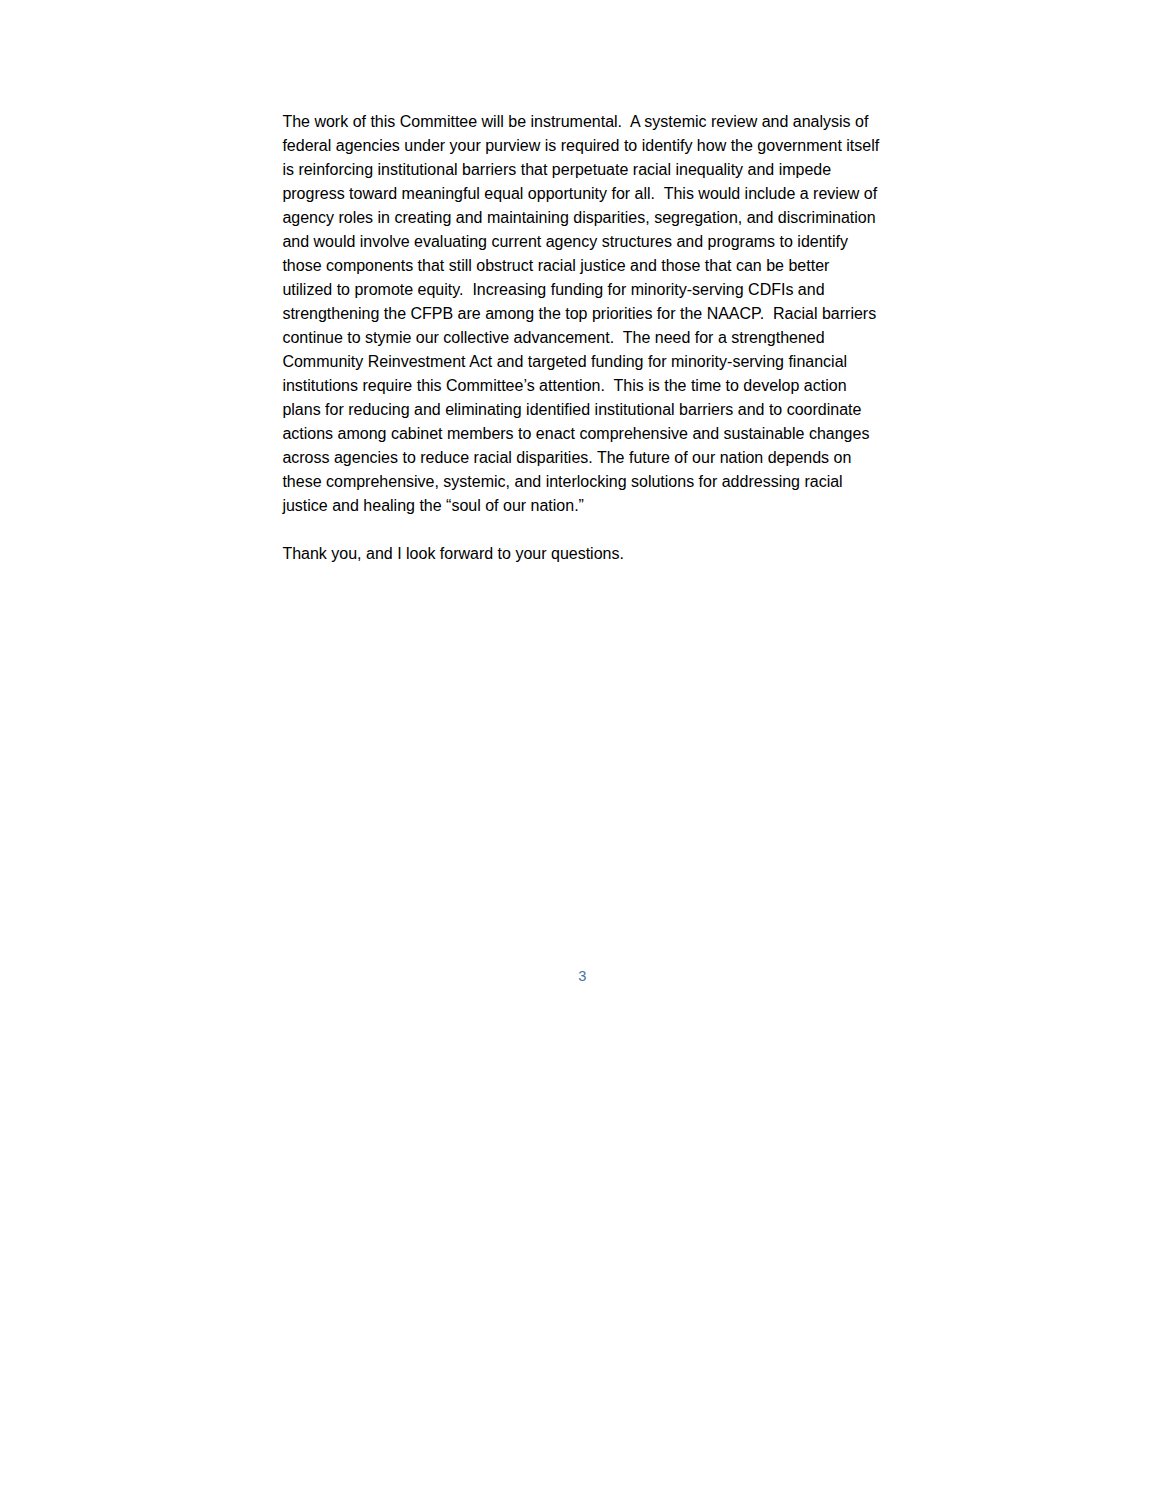The work of this Committee will be instrumental. A systemic review and analysis of federal agencies under your purview is required to identify how the government itself is reinforcing institutional barriers that perpetuate racial inequality and impede progress toward meaningful equal opportunity for all. This would include a review of agency roles in creating and maintaining disparities, segregation, and discrimination and would involve evaluating current agency structures and programs to identify those components that still obstruct racial justice and those that can be better utilized to promote equity. Increasing funding for minority-serving CDFIs and strengthening the CFPB are among the top priorities for the NAACP. Racial barriers continue to stymie our collective advancement. The need for a strengthened Community Reinvestment Act and targeted funding for minority-serving financial institutions require this Committee’s attention. This is the time to develop action plans for reducing and eliminating identified institutional barriers and to coordinate actions among cabinet members to enact comprehensive and sustainable changes across agencies to reduce racial disparities. The future of our nation depends on these comprehensive, systemic, and interlocking solutions for addressing racial justice and healing the “soul of our nation.”
Thank you, and I look forward to your questions.
3